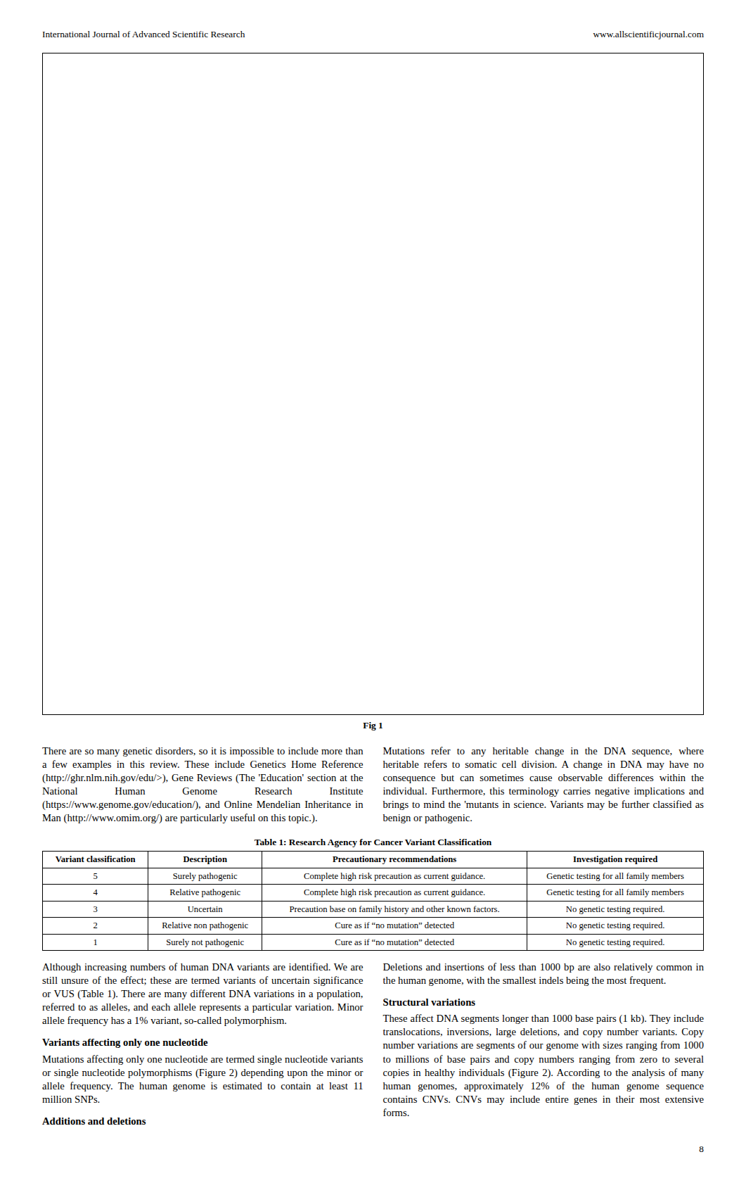International Journal of Advanced Scientific Research www.allscientificjournal.com
Fig 1
There are so many genetic disorders, so it is impossible to include more than a few examples in this review. These include Genetics Home Reference (http://ghr.nlm.nih.gov/edu/>), Gene Reviews (The 'Education' section at the National Human Genome Research Institute (https://www.genome.gov/education/), and Online Mendelian Inheritance in Man (http://www.omim.org/) are particularly useful on this topic.).
Mutations refer to any heritable change in the DNA sequence, where heritable refers to somatic cell division. A change in DNA may have no consequence but can sometimes cause observable differences within the individual. Furthermore, this terminology carries negative implications and brings to mind the 'mutants in science. Variants may be further classified as benign or pathogenic.
Table 1: Research Agency for Cancer Variant Classification
| Variant classification | Description | Precautionary recommendations | Investigation required |
| --- | --- | --- | --- |
| 5 | Surely pathogenic | Complete high risk precaution as current guidance. | Genetic testing for all family members |
| 4 | Relative pathogenic | Complete high risk precaution as current guidance. | Genetic testing for all family members |
| 3 | Uncertain | Precaution base on family history and other known factors. | No genetic testing required. |
| 2 | Relative non pathogenic | Cure as if “no mutation” detected | No genetic testing required. |
| 1 | Surely not pathogenic | Cure as if “no mutation” detected | No genetic testing required. |
Although increasing numbers of human DNA variants are identified. We are still unsure of the effect; these are termed variants of uncertain significance or VUS (Table 1). There are many different DNA variations in a population, referred to as alleles, and each allele represents a particular variation. Minor allele frequency has a 1% variant, so-called polymorphism.
Variants affecting only one nucleotide
Mutations affecting only one nucleotide are termed single nucleotide variants or single nucleotide polymorphisms (Figure 2) depending upon the minor or allele frequency. The human genome is estimated to contain at least 11 million SNPs.
Additions and deletions
Deletions and insertions of less than 1000 bp are also relatively common in the human genome, with the smallest indels being the most frequent.
Structural variations
These affect DNA segments longer than 1000 base pairs (1 kb). They include translocations, inversions, large deletions, and copy number variants. Copy number variations are segments of our genome with sizes ranging from 1000 to millions of base pairs and copy numbers ranging from zero to several copies in healthy individuals (Figure 2). According to the analysis of many human genomes, approximately 12% of the human genome sequence contains CNVs. CNVs may include entire genes in their most extensive forms.
8